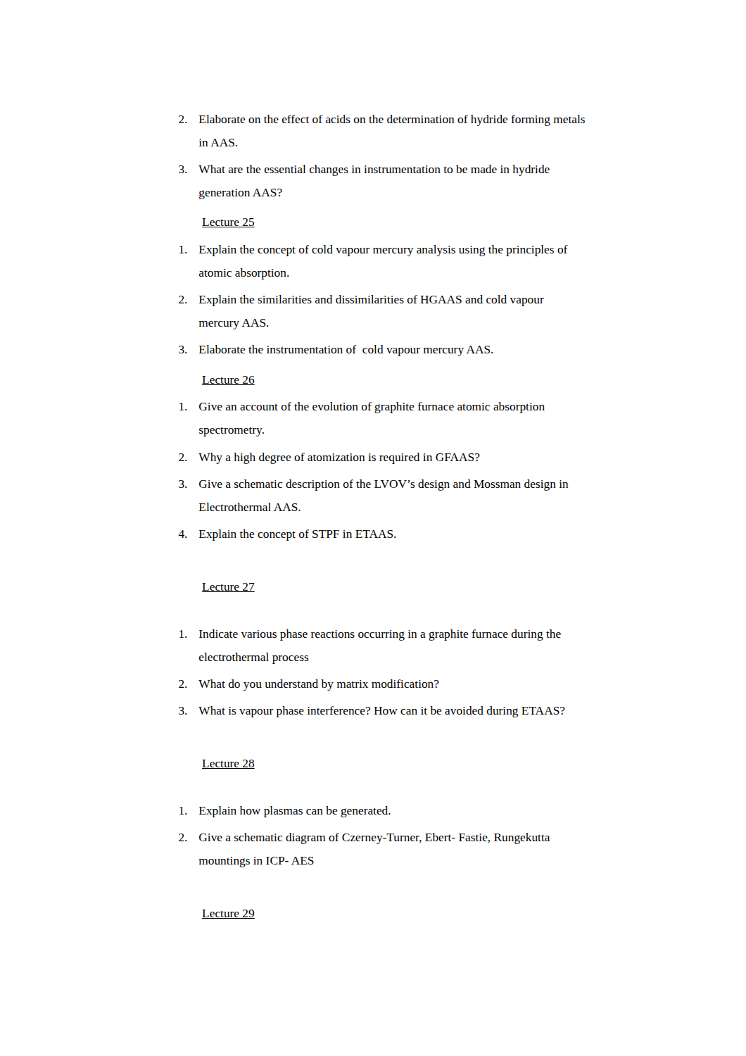Elaborate on the effect of acids on the determination of hydride forming metals in AAS.
What are the essential changes in instrumentation to be made in hydride generation AAS?
Lecture 25
Explain the concept of cold vapour mercury analysis using the principles of atomic absorption.
Explain the similarities and dissimilarities of HGAAS and cold vapour mercury AAS.
Elaborate the instrumentation of cold vapour mercury AAS.
Lecture 26
Give an account of the evolution of graphite furnace atomic absorption spectrometry.
Why a high degree of atomization is required in GFAAS?
Give a schematic description of the LVOV’s design and Mossman design in Electrothermal AAS.
Explain the concept of STPF in ETAAS.
Lecture 27
Indicate various phase reactions occurring in a graphite furnace during the electrothermal process
What do you understand by matrix modification?
What is vapour phase interference? How can it be avoided during ETAAS?
Lecture 28
Explain how plasmas can be generated.
Give a schematic diagram of Czerney-Turner, Ebert- Fastie, Rungekutta mountings in ICP- AES
Lecture 29